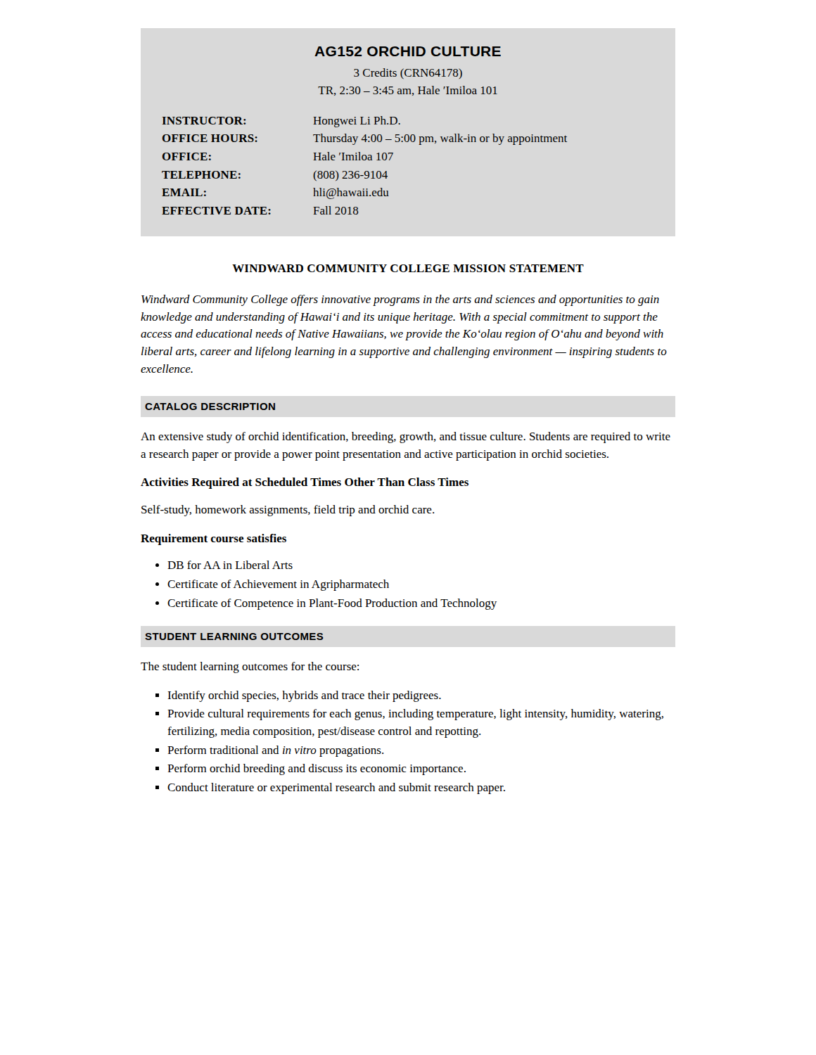AG152 ORCHID CULTURE
3 Credits (CRN64178)
TR, 2:30 – 3:45 am, Hale ʹImiloa 101
| INSTRUCTOR: | Hongwei Li Ph.D. |
| OFFICE HOURS: | Thursday 4:00 – 5:00 pm, walk-in or by appointment |
| OFFICE: | Hale ʹImiloa 107 |
| TELEPHONE: | (808) 236-9104 |
| EMAIL: | hli@hawaii.edu |
| EFFECTIVE DATE: | Fall 2018 |
WINDWARD COMMUNITY COLLEGE MISSION STATEMENT
Windward Community College offers innovative programs in the arts and sciences and opportunities to gain knowledge and understanding of Hawaiʻi and its unique heritage. With a special commitment to support the access and educational needs of Native Hawaiians, we provide the Koʻolau region of Oʻahu and beyond with liberal arts, career and lifelong learning in a supportive and challenging environment — inspiring students to excellence.
CATALOG DESCRIPTION
An extensive study of orchid identification, breeding, growth, and tissue culture. Students are required to write a research paper or provide a power point presentation and active participation in orchid societies.
Activities Required at Scheduled Times Other Than Class Times
Self-study, homework assignments, field trip and orchid care.
Requirement course satisfies
DB for AA in Liberal Arts
Certificate of Achievement in Agripharmatech
Certificate of Competence in Plant-Food Production and Technology
STUDENT LEARNING OUTCOMES
The student learning outcomes for the course:
Identify orchid species, hybrids and trace their pedigrees.
Provide cultural requirements for each genus, including temperature, light intensity, humidity, watering, fertilizing, media composition, pest/disease control and repotting.
Perform traditional and in vitro propagations.
Perform orchid breeding and discuss its economic importance.
Conduct literature or experimental research and submit research paper.